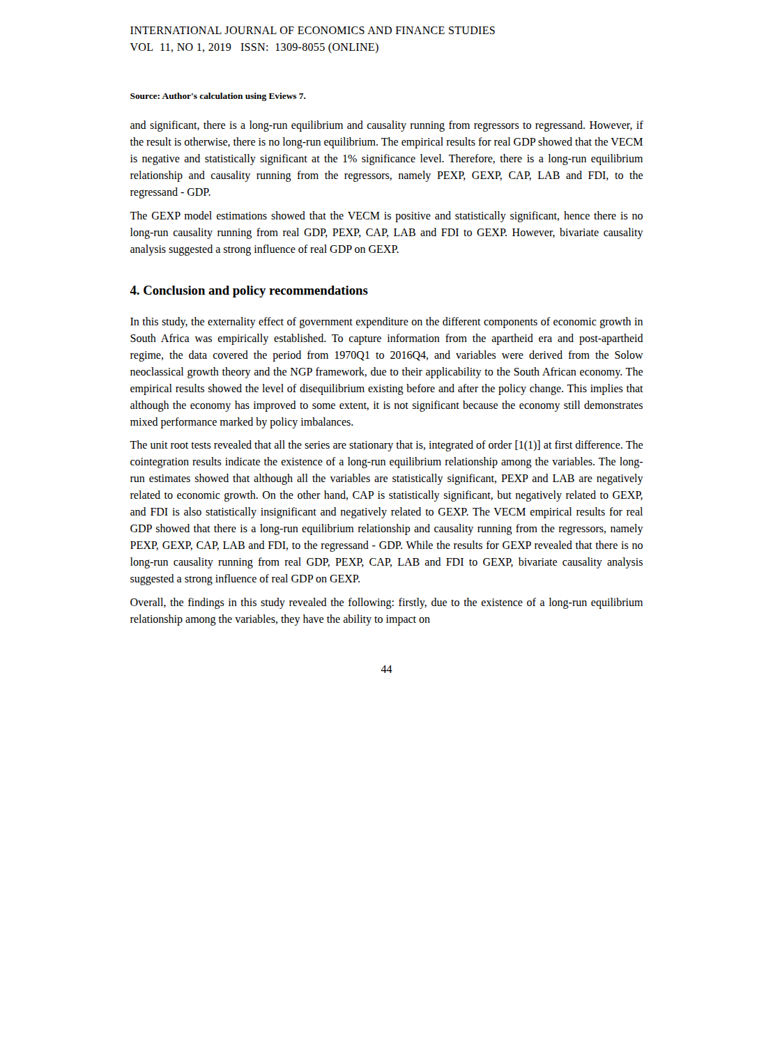INTERNATIONAL JOURNAL OF ECONOMICS AND FINANCE STUDIES
Vol 11, No 1, 2019 ISSN: 1309-8055 (Online)
Source: Author's calculation using Eviews 7.
and significant, there is a long-run equilibrium and causality running from regressors to regressand. However, if the result is otherwise, there is no long-run equilibrium. The empirical results for real GDP showed that the VECM is negative and statistically significant at the 1% significance level. Therefore, there is a long-run equilibrium relationship and causality running from the regressors, namely PEXP, GEXP, CAP, LAB and FDI, to the regressand - GDP.
The GEXP model estimations showed that the VECM is positive and statistically significant, hence there is no long-run causality running from real GDP, PEXP, CAP, LAB and FDI to GEXP. However, bivariate causality analysis suggested a strong influence of real GDP on GEXP.
4. Conclusion and policy recommendations
In this study, the externality effect of government expenditure on the different components of economic growth in South Africa was empirically established. To capture information from the apartheid era and post-apartheid regime, the data covered the period from 1970Q1 to 2016Q4, and variables were derived from the Solow neoclassical growth theory and the NGP framework, due to their applicability to the South African economy. The empirical results showed the level of disequilibrium existing before and after the policy change. This implies that although the economy has improved to some extent, it is not significant because the economy still demonstrates mixed performance marked by policy imbalances.
The unit root tests revealed that all the series are stationary that is, integrated of order [1(1)] at first difference. The cointegration results indicate the existence of a long-run equilibrium relationship among the variables. The long-run estimates showed that although all the variables are statistically significant, PEXP and LAB are negatively related to economic growth. On the other hand, CAP is statistically significant, but negatively related to GEXP, and FDI is also statistically insignificant and negatively related to GEXP. The VECM empirical results for real GDP showed that there is a long-run equilibrium relationship and causality running from the regressors, namely PEXP, GEXP, CAP, LAB and FDI, to the regressand - GDP. While the results for GEXP revealed that there is no long-run causality running from real GDP, PEXP, CAP, LAB and FDI to GEXP, bivariate causality analysis suggested a strong influence of real GDP on GEXP.
Overall, the findings in this study revealed the following: firstly, due to the existence of a long-run equilibrium relationship among the variables, they have the ability to impact on
44